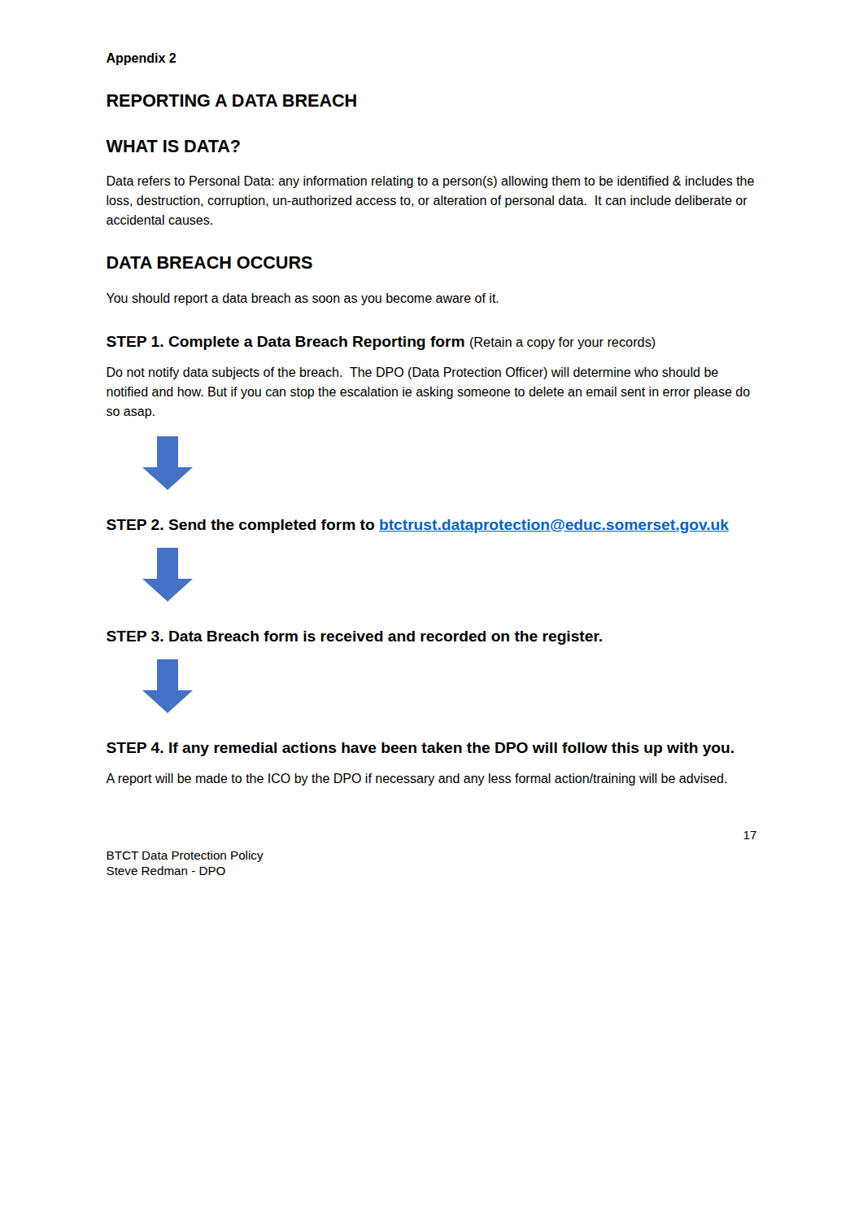Appendix 2
REPORTING A DATA BREACH
WHAT IS DATA?
Data refers to Personal Data: any information relating to a person(s) allowing them to be identified & includes the loss, destruction, corruption, un-authorized access to, or alteration of personal data. It can include deliberate or accidental causes.
DATA BREACH OCCURS
You should report a data breach as soon as you become aware of it.
STEP 1. Complete a Data Breach Reporting form (Retain a copy for your records)
Do not notify data subjects of the breach. The DPO (Data Protection Officer) will determine who should be notified and how. But if you can stop the escalation ie asking someone to delete an email sent in error please do so asap.
STEP 2. Send the completed form to btctrust.dataprotection@educ.somerset.gov.uk
STEP 3. Data Breach form is received and recorded on the register.
STEP 4. If any remedial actions have been taken the DPO will follow this up with you.
A report will be made to the ICO by the DPO if necessary and any less formal action/training will be advised.
17
BTCT Data Protection Policy
Steve Redman - DPO